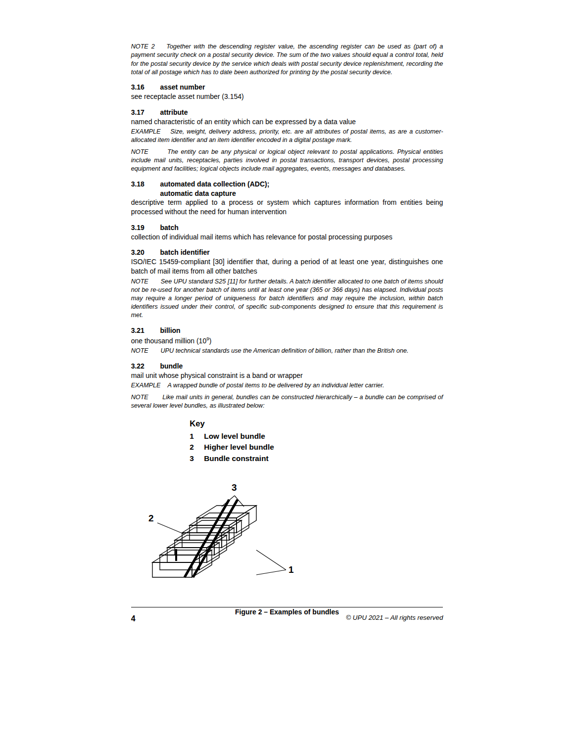NOTE 2 Together with the descending register value, the ascending register can be used as (part of) a payment security check on a postal security device. The sum of the two values should equal a control total, held for the postal security device by the service which deals with postal security device replenishment, recording the total of all postage which has to date been authorized for printing by the postal security device.
3.16asset number
see receptacle asset number (3.154)
3.17attribute
named characteristic of an entity which can be expressed by a data value
EXAMPLE Size, weight, delivery address, priority, etc. are all attributes of postal items, as are a customer-allocated item identifier and an item identifier encoded in a digital postage mark.
NOTE The entity can be any physical or logical object relevant to postal applications. Physical entities include mail units, receptacles, parties involved in postal transactions, transport devices, postal processing equipment and facilities; logical objects include mail aggregates, events, messages and databases.
3.18automated data collection (ADC); automatic data capture
descriptive term applied to a process or system which captures information from entities being processed without the need for human intervention
3.19batch
collection of individual mail items which has relevance for postal processing purposes
3.20batch identifier
ISO/IEC 15459-compliant [30] identifier that, during a period of at least one year, distinguishes one batch of mail items from all other batches
NOTE See UPU standard S25 [11] for further details. A batch identifier allocated to one batch of items should not be re-used for another batch of items until at least one year (365 or 366 days) has elapsed. Individual posts may require a longer period of uniqueness for batch identifiers and may require the inclusion, within batch identifiers issued under their control, of specific sub-components designed to ensure that this requirement is met.
3.21billion
one thousand million (109)
NOTE UPU technical standards use the American definition of billion, rather than the British one.
3.22bundle
mail unit whose physical constraint is a band or wrapper
EXAMPLE A wrapped bundle of postal items to be delivered by an individual letter carrier.
NOTE Like mail units in general, bundles can be constructed hierarchically – a bundle can be comprised of several lower level bundles, as illustrated below:
Key
| 1 | Low level bundle |
| 2 | Higher level bundle |
| 3 | Bundle constraint |
3 2 1
Figure 2 – Examples of bundles
4 © UPU 2021 – All rights reserved